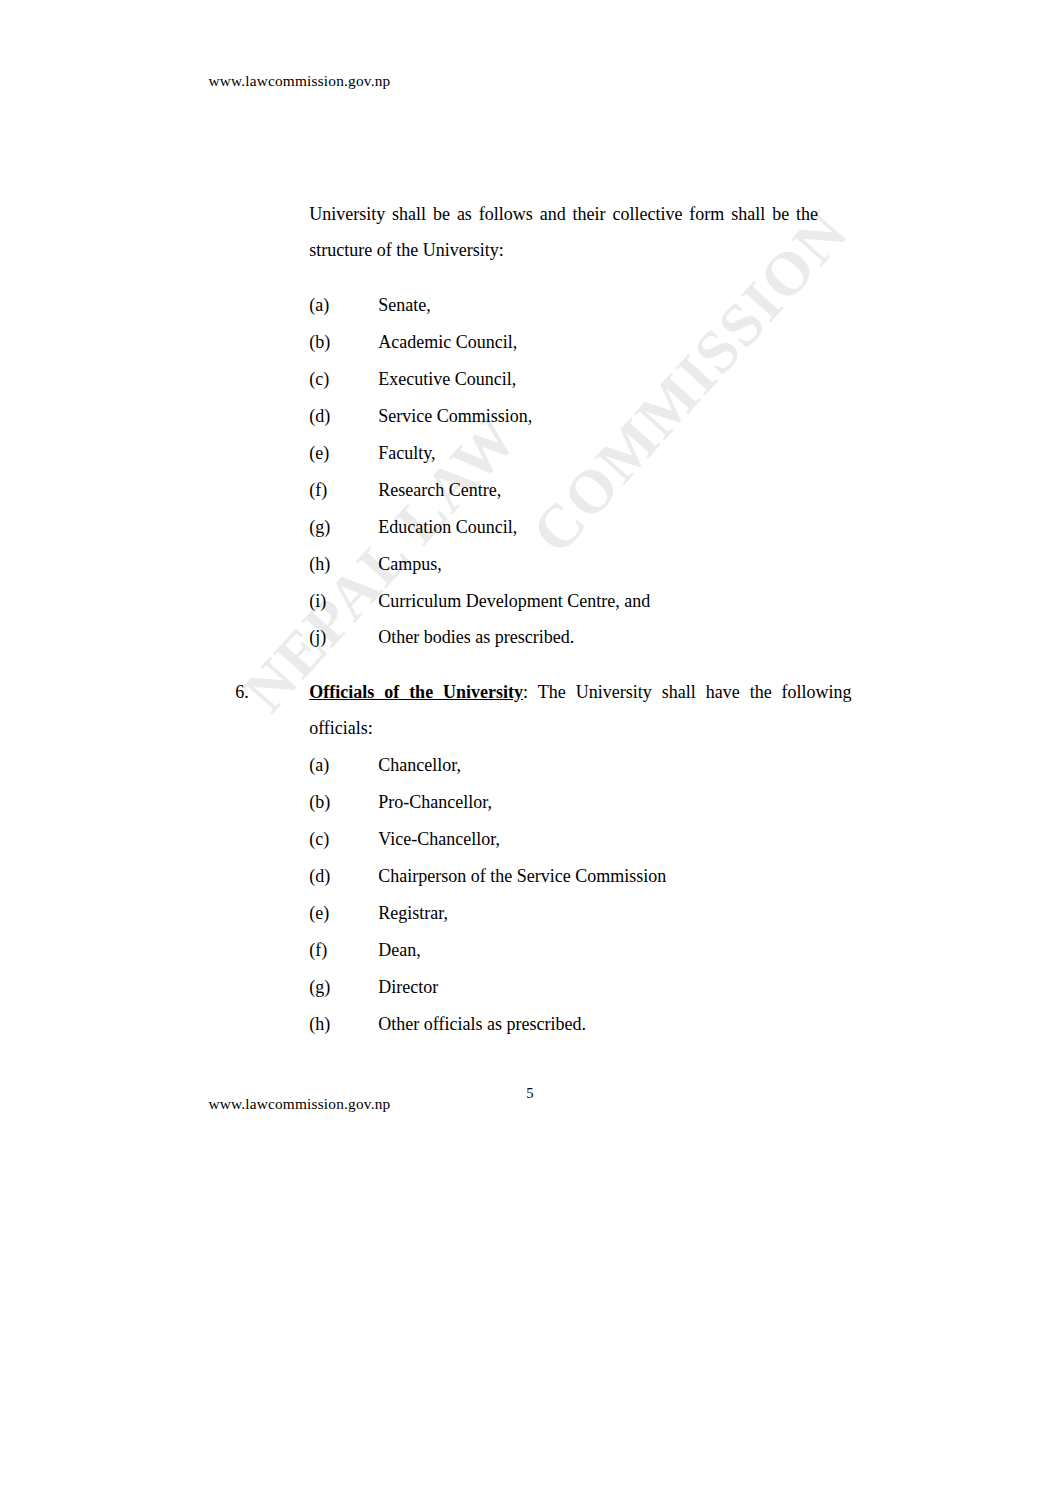www.lawcommission.gov.np
NEPAL LAW COMMISSION
University shall be as follows and their collective form shall be the structure of the University:
(a) Senate,
(b) Academic Council,
(c) Executive Council,
(d) Service Commission,
(e) Faculty,
(f) Research Centre,
(g) Education Council,
(h) Campus,
(i) Curriculum Development Centre, and
(j) Other bodies as prescribed.
6. Officials of the University: The University shall have the following officials:
(a) Chancellor,
(b) Pro-Chancellor,
(c) Vice-Chancellor,
(d) Chairperson of the Service Commission
(e) Registrar,
(f) Dean,
(g) Director
(h) Other officials as prescribed.
www.lawcommission.gov.np 5